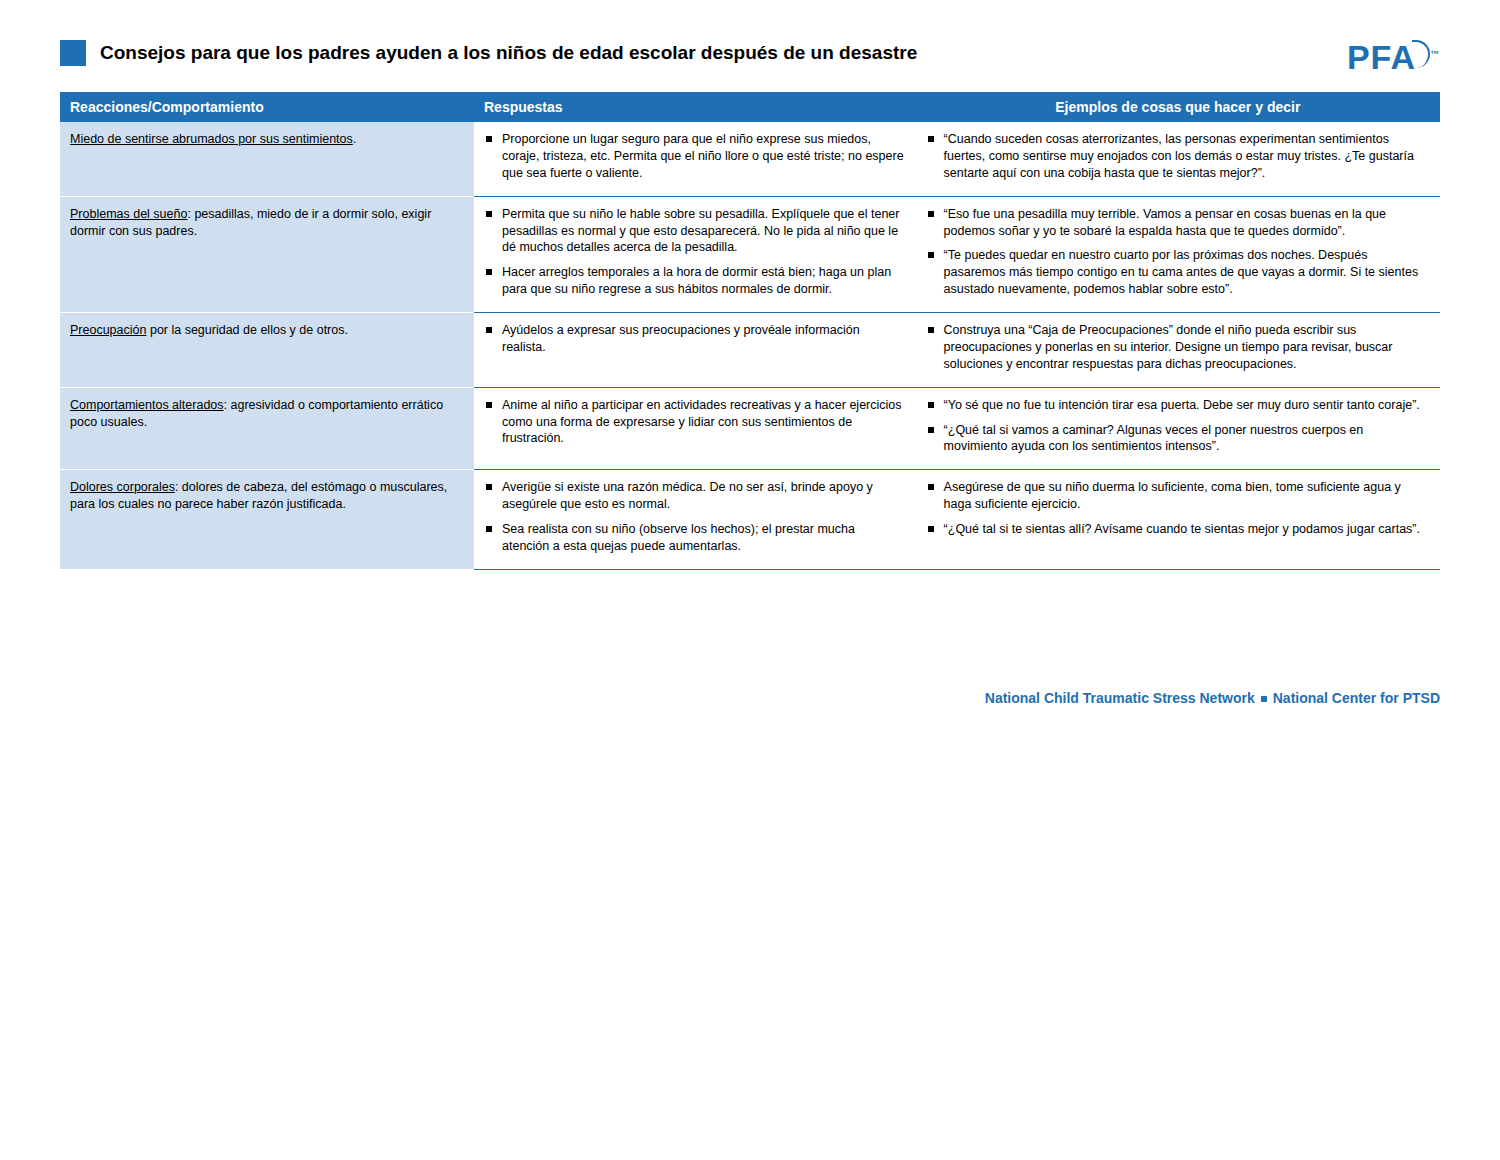Consejos para que los padres ayuden a los niños de edad escolar después de un desastre
PFA™
| Reacciones/Comportamiento | Respuestas | Ejemplos de cosas que hacer y decir |
| --- | --- | --- |
| Miedo de sentirse abrumados por sus sentimientos . | Proporcione un lugar seguro para que el niño exprese sus miedos, coraje, tristeza, etc. Permita que el niño llore o que esté triste; no espere que sea fuerte o valiente. | “Cuando suceden cosas aterrorizantes, las personas experimentan sentimientos fuertes, como sentirse muy enojados con los demás o estar muy tristes. ¿Te gustaría sentarte aquí con una cobija hasta que te sientas mejor?”. |
| Problemas del sueño : pesadillas, miedo de ir a dormir solo, exigir dormir con sus padres. | Permita que su niño le hable sobre su pesadilla. Explíquele que el tener pesadillas es normal y que esto desaparecerá. No le pida al niño que le dé muchos detalles acerca de la pesadilla. Hacer arreglos temporales a la hora de dormir está bien; haga un plan para que su niño regrese a sus hábitos normales de dormir. | “Eso fue una pesadilla muy terrible. Vamos a pensar en cosas buenas en la que podemos soñar y yo te sobaré la espalda hasta que te quedes dormido”. “Te puedes quedar en nuestro cuarto por las próximas dos noches. Después pasaremos más tiempo contigo en tu cama antes de que vayas a dormir. Si te sientes asustado nuevamente, podemos hablar sobre esto”. |
| Preocupación por la seguridad de ellos y de otros. | Ayúdelos a expresar sus preocupaciones y provéale información realista. | Construya una “Caja de Preocupaciones” donde el niño pueda escribir sus preocupaciones y ponerlas en su interior. Designe un tiempo para revisar, buscar soluciones y encontrar respuestas para dichas preocupaciones. |
| Comportamientos alterados : agresividad o comportamiento errático poco usuales. | Anime al niño a participar en actividades recreativas y a hacer ejercicios como una forma de expresarse y lidiar con sus sentimientos de frustración. | “Yo sé que no fue tu intención tirar esa puerta. Debe ser muy duro sentir tanto coraje”. “¿Qué tal si vamos a caminar? Algunas veces el poner nuestros cuerpos en movimiento ayuda con los sentimientos intensos”. |
| Dolores corporales : dolores de cabeza, del estómago o musculares, para los cuales no parece haber razón justificada. | Averigüe si existe una razón médica. De no ser así, brinde apoyo y asegúrele que esto es normal. Sea realista con su niño (observe los hechos); el prestar mucha atención a esta quejas puede aumentarlas. | Asegúrese de que su niño duerma lo suficiente, coma bien, tome suficiente agua y haga suficiente ejercicio. “¿Qué tal si te sientas allí? Avísame cuando te sientas mejor y podamos jugar cartas”. |
National Child Traumatic Stress Network National Center for PTSD